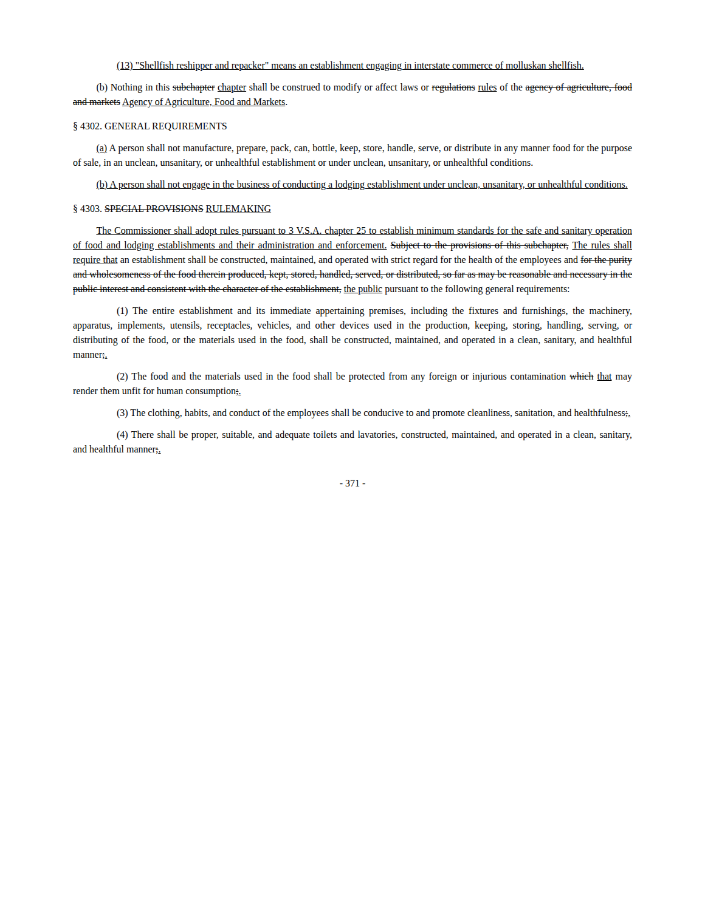(13) "Shellfish reshipper and repacker" means an establishment engaging in interstate commerce of molluskan shellfish.
(b) Nothing in this subchapter chapter shall be construed to modify or affect laws or regulations rules of the agency of agriculture, food and markets Agency of Agriculture, Food and Markets.
§ 4302. GENERAL REQUIREMENTS
(a) A person shall not manufacture, prepare, pack, can, bottle, keep, store, handle, serve, or distribute in any manner food for the purpose of sale, in an unclean, unsanitary, or unhealthful establishment or under unclean, unsanitary, or unhealthful conditions.
(b) A person shall not engage in the business of conducting a lodging establishment under unclean, unsanitary, or unhealthful conditions.
§ 4303. SPECIAL PROVISIONS RULEMAKING
The Commissioner shall adopt rules pursuant to 3 V.S.A. chapter 25 to establish minimum standards for the safe and sanitary operation of food and lodging establishments and their administration and enforcement. Subject to the provisions of this subchapter, The rules shall require that an establishment shall be constructed, maintained, and operated with strict regard for the health of the employees and for the purity and wholesomeness of the food therein produced, kept, stored, handled, served, or distributed, so far as may be reasonable and necessary in the public interest and consistent with the character of the establishment, the public pursuant to the following general requirements:
(1) The entire establishment and its immediate appertaining premises, including the fixtures and furnishings, the machinery, apparatus, implements, utensils, receptacles, vehicles, and other devices used in the production, keeping, storing, handling, serving, or distributing of the food, or the materials used in the food, shall be constructed, maintained, and operated in a clean, sanitary, and healthful manner;.
(2) The food and the materials used in the food shall be protected from any foreign or injurious contamination which that may render them unfit for human consumption;.
(3) The clothing, habits, and conduct of the employees shall be conducive to and promote cleanliness, sanitation, and healthfulness;.
(4) There shall be proper, suitable, and adequate toilets and lavatories, constructed, maintained, and operated in a clean, sanitary, and healthful manner;.
- 371 -